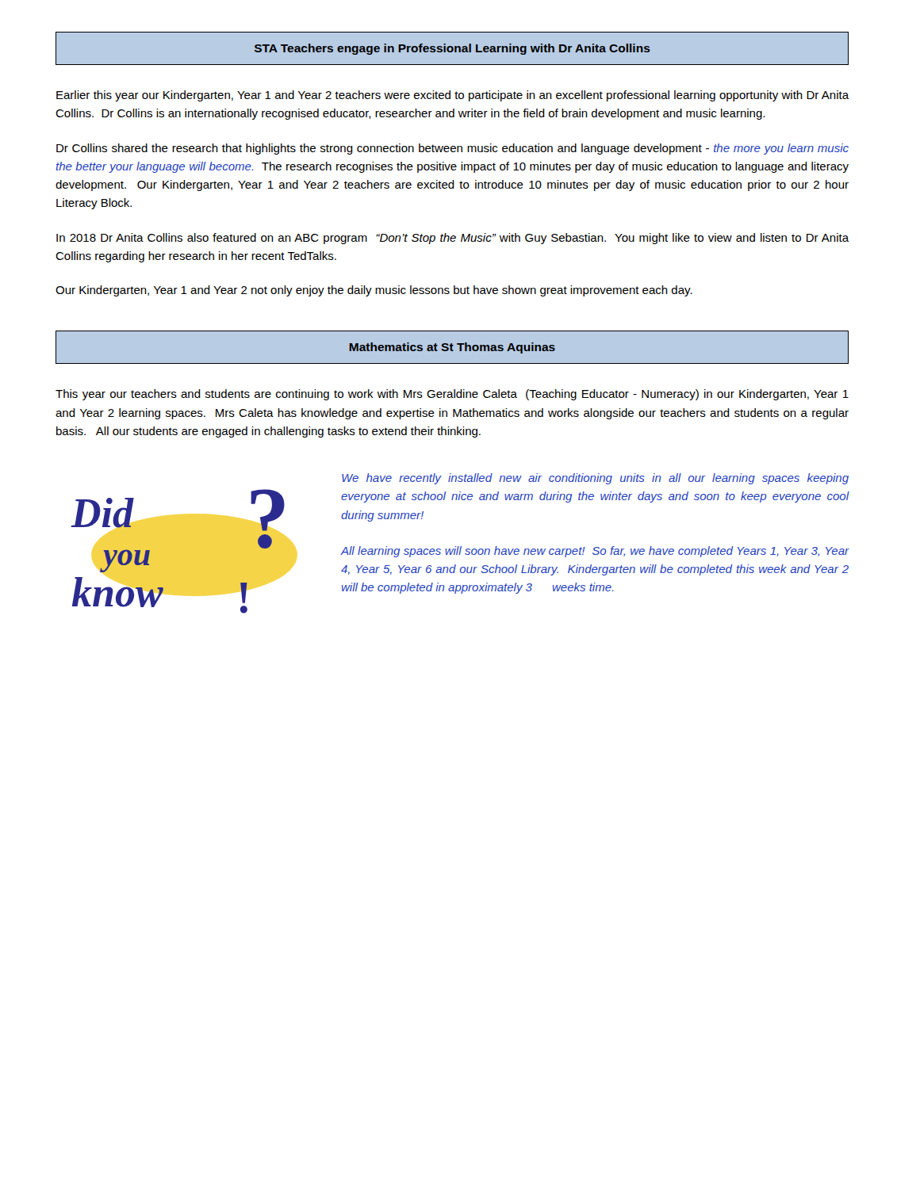STA Teachers engage in Professional Learning with Dr Anita Collins
Earlier this year our Kindergarten, Year 1 and Year 2 teachers were excited to participate in an excellent professional learning opportunity with Dr Anita Collins. Dr Collins is an internationally recognised educator, researcher and writer in the field of brain development and music learning.
Dr Collins shared the research that highlights the strong connection between music education and language development - the more you learn music the better your language will become. The research recognises the positive impact of 10 minutes per day of music education to language and literacy development. Our Kindergarten, Year 1 and Year 2 teachers are excited to introduce 10 minutes per day of music education prior to our 2 hour Literacy Block.
In 2018 Dr Anita Collins also featured on an ABC program “Don’t Stop the Music” with Guy Sebastian. You might like to view and listen to Dr Anita Collins regarding her research in her recent TedTalks.
Our Kindergarten, Year 1 and Year 2 not only enjoy the daily music lessons but have shown great improvement each day.
Mathematics at St Thomas Aquinas
This year our teachers and students are continuing to work with Mrs Geraldine Caleta (Teaching Educator - Numeracy) in our Kindergarten, Year 1 and Year 2 learning spaces. Mrs Caleta has knowledge and expertise in Mathematics and works alongside our teachers and students on a regular basis. All our students are engaged in challenging tasks to extend their thinking.
Did you know ? !
We have recently installed new air conditioning units in all our learning spaces keeping everyone at school nice and warm during the winter days and soon to keep everyone cool during summer!
All learning spaces will soon have new carpet! So far, we have completed Years 1, Year 3, Year 4, Year 5, Year 6 and our School Library. Kindergarten will be completed this week and Year 2 will be completed in approximately 3 weeks time.